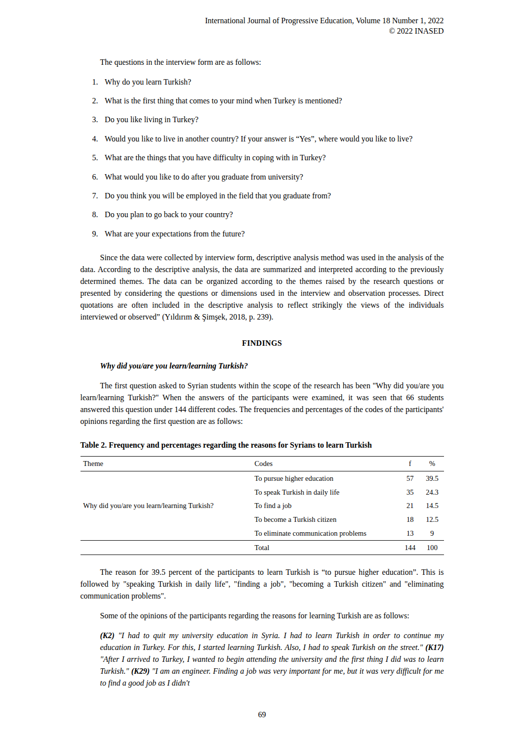International Journal of Progressive Education, Volume 18 Number 1, 2022
© 2022 INASED
The questions in the interview form are as follows:
Why do you learn Turkish?
What is the first thing that comes to your mind when Turkey is mentioned?
Do you like living in Turkey?
Would you like to live in another country? If your answer is “Yes”, where would you like to live?
What are the things that you have difficulty in coping with in Turkey?
What would you like to do after you graduate from university?
Do you think you will be employed in the field that you graduate from?
Do you plan to go back to your country?
What are your expectations from the future?
Since the data were collected by interview form, descriptive analysis method was used in the analysis of the data. According to the descriptive analysis, the data are summarized and interpreted according to the previously determined themes. The data can be organized according to the themes raised by the research questions or presented by considering the questions or dimensions used in the interview and observation processes. Direct quotations are often included in the descriptive analysis to reflect strikingly the views of the individuals interviewed or observed” (Yıldırım & Şimşek, 2018, p. 239).
FINDINGS
Why did you/are you learn/learning Turkish?
The first question asked to Syrian students within the scope of the research has been "Why did you/are you learn/learning Turkish?" When the answers of the participants were examined, it was seen that 66 students answered this question under 144 different codes. The frequencies and percentages of the codes of the participants' opinions regarding the first question are as follows:
Table 2. Frequency and percentages regarding the reasons for Syrians to learn Turkish
| Theme | Codes | f | % |
| --- | --- | --- | --- |
| Why did you/are you learn/learning Turkish? | To pursue higher education | 57 | 39.5 |
| To speak Turkish in daily life | 35 | 24.3 |
| To find a job | 21 | 14.5 |
| To become a Turkish citizen | 18 | 12.5 |
| To eliminate communication problems | 13 | 9 |
| | Total | 144 | 100 |
The reason for 39.5 percent of the participants to learn Turkish is “to pursue higher education”. This is followed by "speaking Turkish in daily life", "finding a job", "becoming a Turkish citizen" and "eliminating communication problems".
Some of the opinions of the participants regarding the reasons for learning Turkish are as follows:
(K2) "I had to quit my university education in Syria. I had to learn Turkish in order to continue my education in Turkey. For this, I started learning Turkish. Also, I had to speak Turkish on the street." (K17) "After I arrived to Turkey, I wanted to begin attending the university and the first thing I did was to learn Turkish." (K29) "I am an engineer. Finding a job was very important for me, but it was very difficult for me to find a good job as I didn't
69